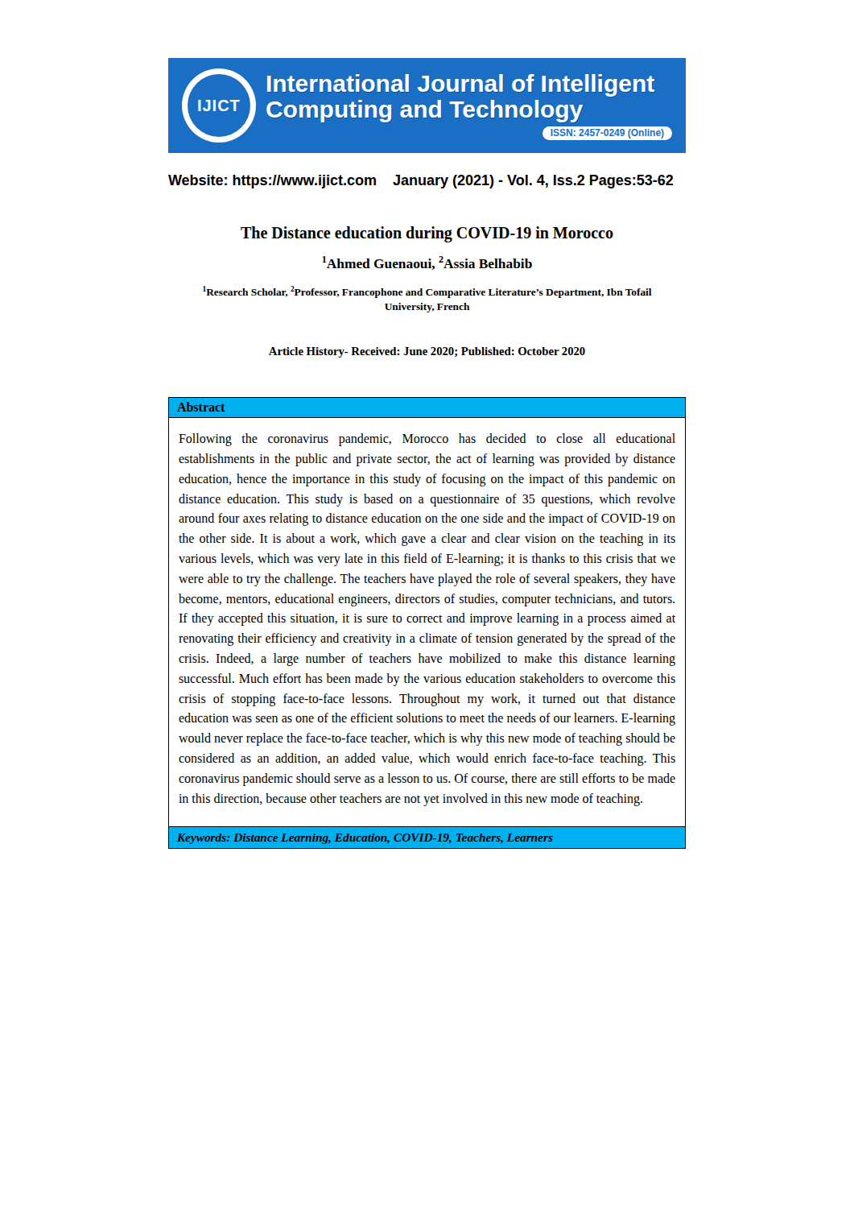IJICT
International Journal of Intelligent Computing and Technology
ISSN: 2457-0249 (Online)
Website: https://www.ijict.com January (2021) - Vol. 4, Iss.2 Pages:53-62
The Distance education during COVID-19 in Morocco
1Ahmed Guenaoui, 2Assia Belhabib
1Research Scholar, 2Professor, Francophone and Comparative Literature’s Department, Ibn Tofail
University, French
Article History- Received: June 2020; Published: October 2020
Abstract
Following the coronavirus pandemic, Morocco has decided to close all educational establishments in the public and private sector, the act of learning was provided by distance education, hence the importance in this study of focusing on the impact of this pandemic on distance education. This study is based on a questionnaire of 35 questions, which revolve around four axes relating to distance education on the one side and the impact of COVID-19 on the other side. It is about a work, which gave a clear and clear vision on the teaching in its various levels, which was very late in this field of E-learning; it is thanks to this crisis that we were able to try the challenge. The teachers have played the role of several speakers, they have become, mentors, educational engineers, directors of studies, computer technicians, and tutors. If they accepted this situation, it is sure to correct and improve learning in a process aimed at renovating their efficiency and creativity in a climate of tension generated by the spread of the crisis. Indeed, a large number of teachers have mobilized to make this distance learning successful. Much effort has been made by the various education stakeholders to overcome this crisis of stopping face-to-face lessons. Throughout my work, it turned out that distance education was seen as one of the efficient solutions to meet the needs of our learners. E-learning would never replace the face-to-face teacher, which is why this new mode of teaching should be considered as an addition, an added value, which would enrich face-to-face teaching. This coronavirus pandemic should serve as a lesson to us. Of course, there are still efforts to be made in this direction, because other teachers are not yet involved in this new mode of teaching.
Keywords: Distance Learning, Education, COVID-19, Teachers, Learners